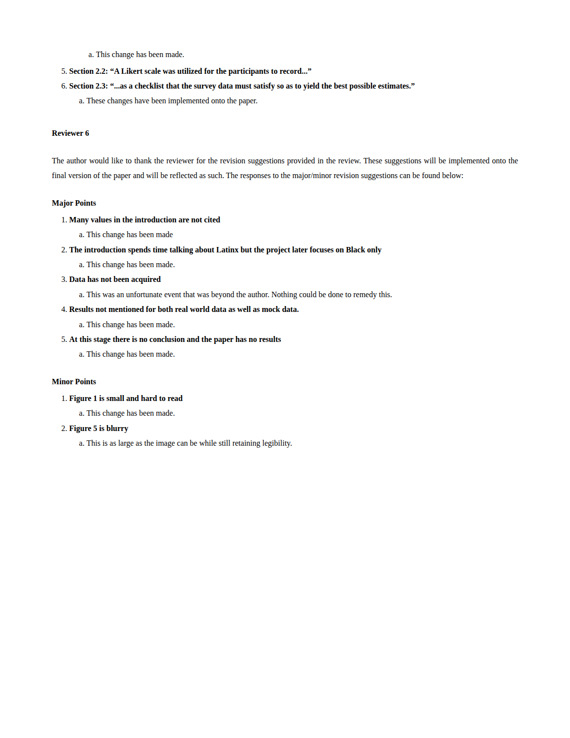This change has been made.
Section 2.2: “A Likert scale was utilized for the participants to record...”
Section 2.3: “...as a checklist that the survey data must satisfy so as to yield the best possible estimates.”
These changes have been implemented onto the paper.
Reviewer 6
The author would like to thank the reviewer for the revision suggestions provided in the review. These suggestions will be implemented onto the final version of the paper and will be reflected as such. The responses to the major/minor revision suggestions can be found below:
Major Points
Many values in the introduction are not cited
This change has been made
The introduction spends time talking about Latinx but the project later focuses on Black only
This change has been made.
Data has not been acquired
This was an unfortunate event that was beyond the author. Nothing could be done to remedy this.
Results not mentioned for both real world data as well as mock data.
This change has been made.
At this stage there is no conclusion and the paper has no results
This change has been made.
Minor Points
Figure 1 is small and hard to read
This change has been made.
Figure 5 is blurry
This is as large as the image can be while still retaining legibility.